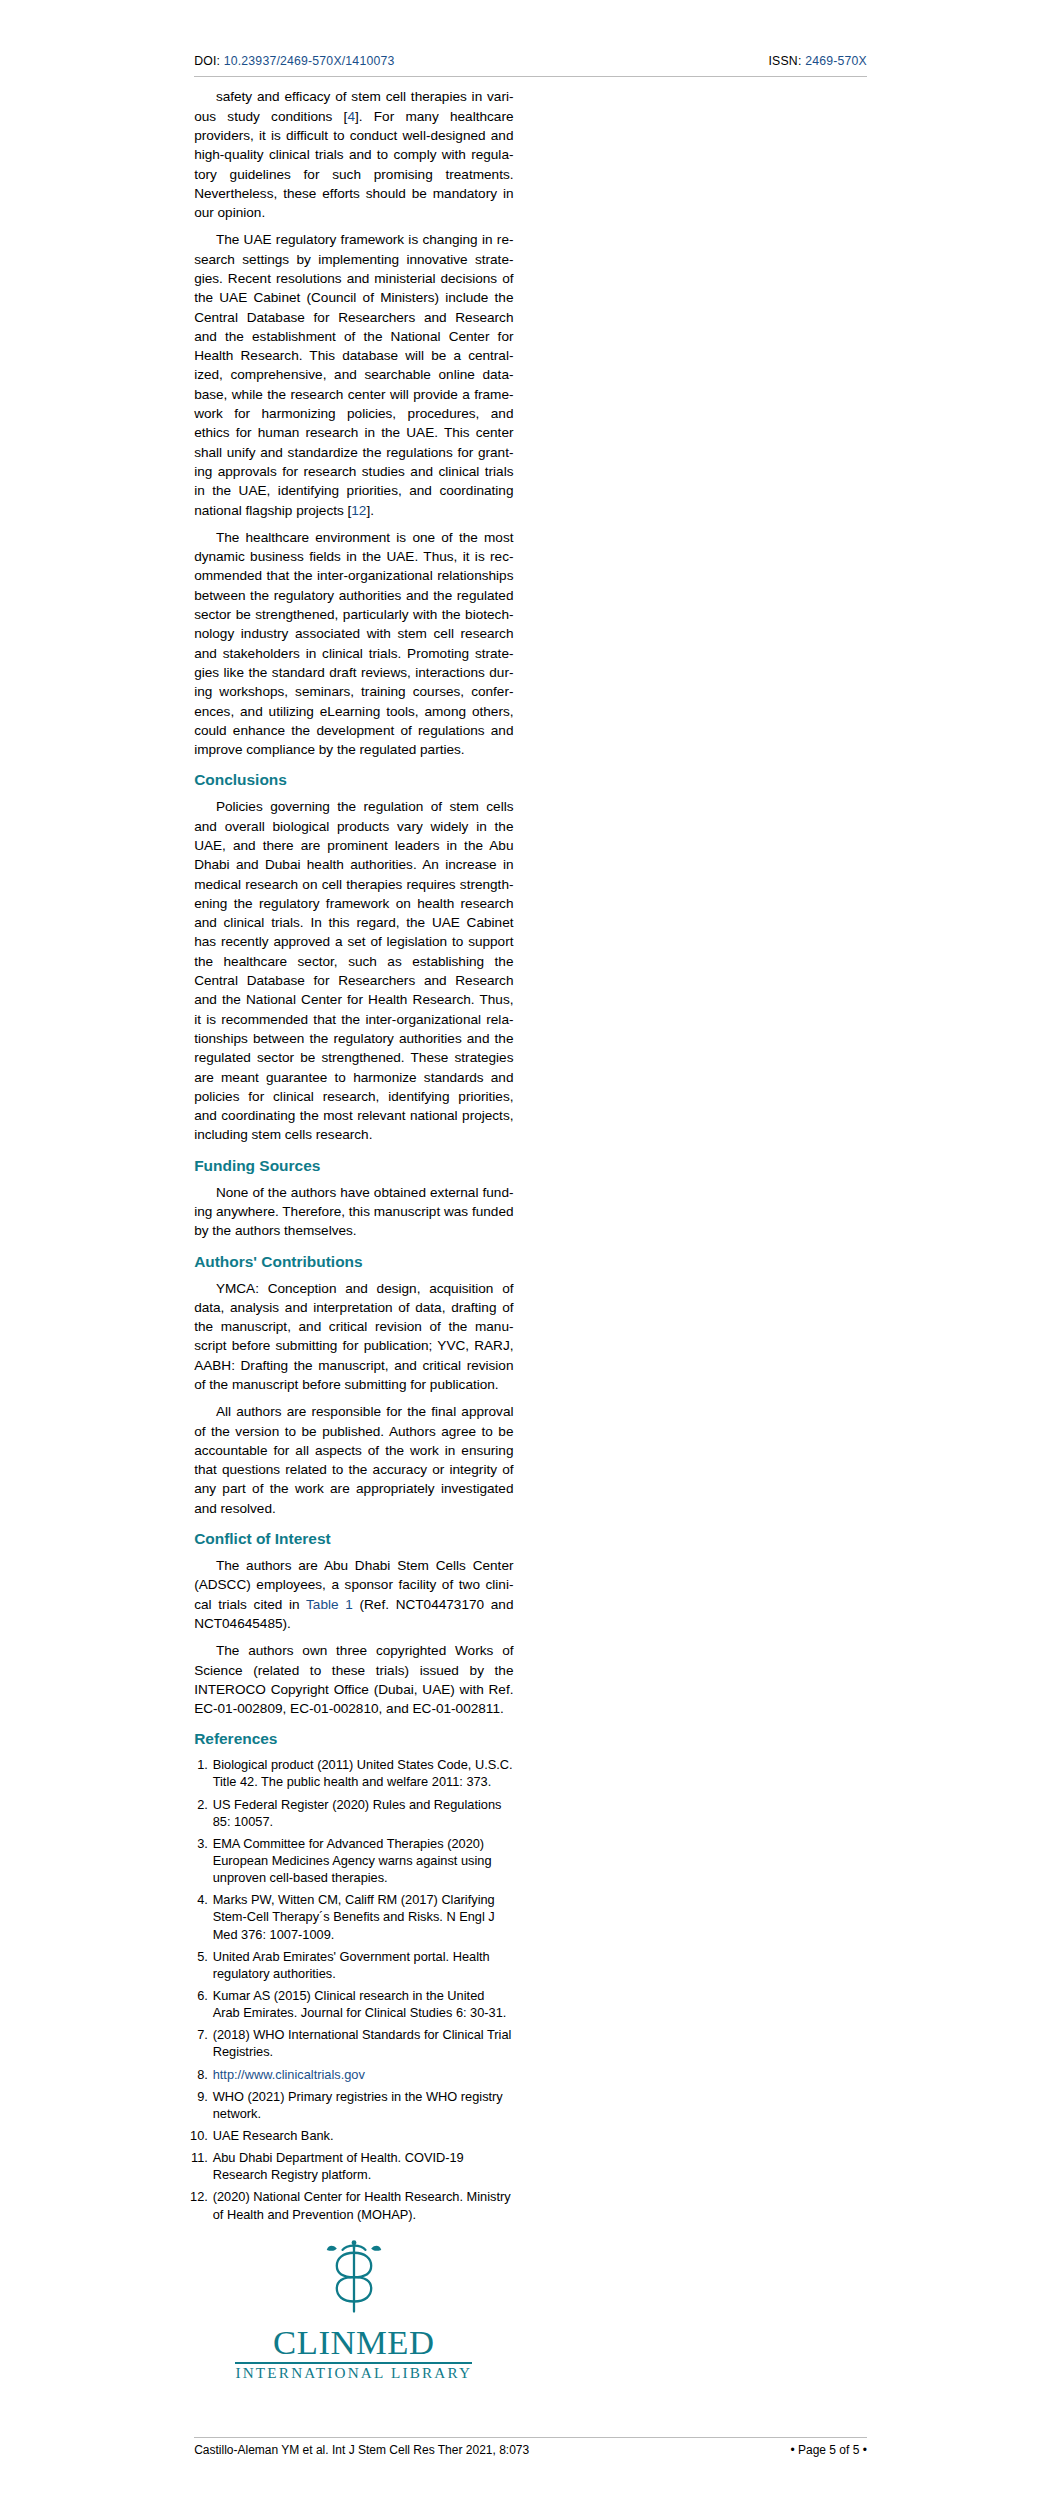DOI: 10.23937/2469-570X/1410073
ISSN: 2469-570X
safety and efficacy of stem cell therapies in various study conditions [4]. For many healthcare providers, it is difficult to conduct well-designed and high-quality clinical trials and to comply with regulatory guidelines for such promising treatments. Nevertheless, these efforts should be mandatory in our opinion.
The UAE regulatory framework is changing in research settings by implementing innovative strategies. Recent resolutions and ministerial decisions of the UAE Cabinet (Council of Ministers) include the Central Database for Researchers and Research and the establishment of the National Center for Health Research. This database will be a centralized, comprehensive, and searchable online database, while the research center will provide a framework for harmonizing policies, procedures, and ethics for human research in the UAE. This center shall unify and standardize the regulations for granting approvals for research studies and clinical trials in the UAE, identifying priorities, and coordinating national flagship projects [12].
The healthcare environment is one of the most dynamic business fields in the UAE. Thus, it is recommended that the inter-organizational relationships between the regulatory authorities and the regulated sector be strengthened, particularly with the biotechnology industry associated with stem cell research and stakeholders in clinical trials. Promoting strategies like the standard draft reviews, interactions during workshops, seminars, training courses, conferences, and utilizing eLearning tools, among others, could enhance the development of regulations and improve compliance by the regulated parties.
Conclusions
Policies governing the regulation of stem cells and overall biological products vary widely in the UAE, and there are prominent leaders in the Abu Dhabi and Dubai health authorities. An increase in medical research on cell therapies requires strengthening the regulatory framework on health research and clinical trials. In this regard, the UAE Cabinet has recently approved a set of legislation to support the healthcare sector, such as establishing the Central Database for Researchers and Research and the National Center for Health Research. Thus, it is recommended that the inter-organizational relationships between the regulatory authorities and the regulated sector be strengthened. These strategies are meant guarantee to harmonize standards and policies for clinical research, identifying priorities, and coordinating the most relevant national projects, including stem cells research.
Funding Sources
None of the authors have obtained external funding anywhere. Therefore, this manuscript was funded by the authors themselves.
Authors' Contributions
YMCA: Conception and design, acquisition of data, analysis and interpretation of data, drafting of the manuscript, and critical revision of the manuscript before submitting for publication; YVC, RARJ, AABH: Drafting the manuscript, and critical revision of the manuscript before submitting for publication.
All authors are responsible for the final approval of the version to be published. Authors agree to be accountable for all aspects of the work in ensuring that questions related to the accuracy or integrity of any part of the work are appropriately investigated and resolved.
Conflict of Interest
The authors are Abu Dhabi Stem Cells Center (ADSCC) employees, a sponsor facility of two clinical trials cited in Table 1 (Ref. NCT04473170 and NCT04645485).
The authors own three copyrighted Works of Science (related to these trials) issued by the INTEROCO Copyright Office (Dubai, UAE) with Ref. EC-01-002809, EC-01-002810, and EC-01-002811.
References
Biological product (2011) United States Code, U.S.C. Title 42. The public health and welfare 2011: 373.
US Federal Register (2020) Rules and Regulations 85: 10057.
EMA Committee for Advanced Therapies (2020) European Medicines Agency warns against using unproven cell-based therapies.
Marks PW, Witten CM, Califf RM (2017) Clarifying Stem-Cell Therapy´s Benefits and Risks. N Engl J Med 376: 1007-1009.
United Arab Emirates' Government portal. Health regulatory authorities.
Kumar AS (2015) Clinical research in the United Arab Emirates. Journal for Clinical Studies 6: 30-31.
(2018) WHO International Standards for Clinical Trial Registries.
http://www.clinicaltrials.gov
WHO (2021) Primary registries in the WHO registry network.
UAE Research Bank.
Abu Dhabi Department of Health. COVID-19 Research Registry platform.
(2020) National Center for Health Research. Ministry of Health and Prevention (MOHAP).
CLINMED
INTERNATIONAL LIBRARY
Castillo-Aleman YM et al. Int J Stem Cell Res Ther 2021, 8:073
• Page 5 of 5 •